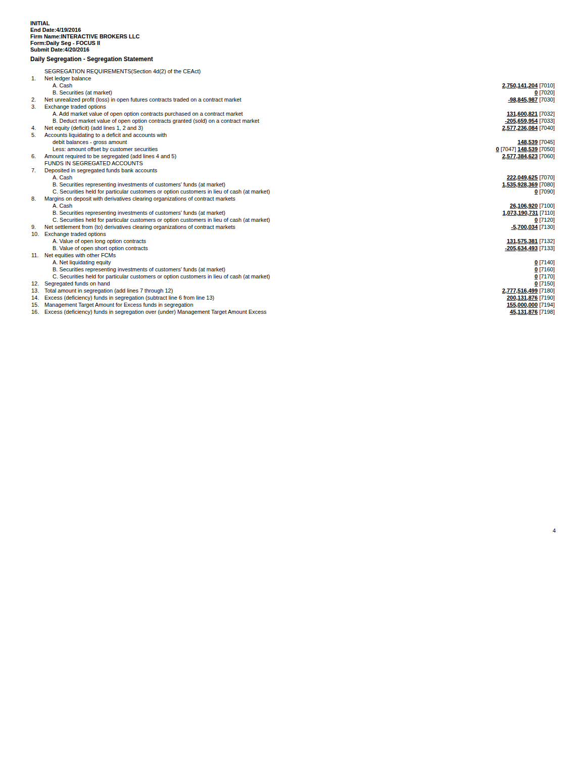INITIAL
End Date:4/19/2016
Firm Name:INTERACTIVE BROKERS LLC
Form:Daily Seg - FOCUS II
Submit Date:4/20/2016
Daily Segregation - Segregation Statement
| | SEGREGATION REQUIREMENTS(Section 4d(2) of the CEAct) | |
| 1. | Net ledger balance | |
| | A. Cash | 2,750,141,204 [7010] |
| | B. Securities (at market) | 0 [7020] |
| 2. | Net unrealized profit (loss) in open futures contracts traded on a contract market | -98,845,987 [7030] |
| 3. | Exchange traded options | |
| | A. Add market value of open option contracts purchased on a contract market | 131,600,821 [7032] |
| | B. Deduct market value of open option contracts granted (sold) on a contract market | -205,659,954 [7033] |
| 4. | Net equity (deficit) (add lines 1, 2 and 3) | 2,577,236,084 [7040] |
| 5. | Accounts liquidating to a deficit and accounts with | |
| | debit balances - gross amount | 148,539 [7045] |
| | Less: amount offset by customer securities | 0 [7047] 148,539 [7050] |
| 6. | Amount required to be segregated (add lines 4 and 5) | 2,577,384,623 [7060] |
| | FUNDS IN SEGREGATED ACCOUNTS | |
| 7. | Deposited in segregated funds bank accounts | |
| | A. Cash | 222,049,625 [7070] |
| | B. Securities representing investments of customers' funds (at market) | 1,535,928,369 [7080] |
| | C. Securities held for particular customers or option customers in lieu of cash (at market) | 0 [7090] |
| 8. | Margins on deposit with derivatives clearing organizations of contract markets | |
| | A. Cash | 26,106,920 [7100] |
| | B. Securities representing investments of customers' funds (at market) | 1,073,190,731 [7110] |
| | C. Securities held for particular customers or option customers in lieu of cash (at market) | 0 [7120] |
| 9. | Net settlement from (to) derivatives clearing organizations of contract markets | -5,700,034 [7130] |
| 10. | Exchange traded options | |
| | A. Value of open long option contracts | 131,575,381 [7132] |
| | B. Value of open short option contracts | -205,634,493 [7133] |
| 11. | Net equities with other FCMs | |
| | A. Net liquidating equity | 0 [7140] |
| | B. Securities representing investments of customers' funds (at market) | 0 [7160] |
| | C. Securities held for particular customers or option customers in lieu of cash (at market) | 0 [7170] |
| 12. | Segregated funds on hand | 0 [7150] |
| 13. | Total amount in segregation (add lines 7 through 12) | 2,777,516,499 [7180] |
| 14. | Excess (deficiency) funds in segregation (subtract line 6 from line 13) | 200,131,876 [7190] |
| 15. | Management Target Amount for Excess funds in segregation | 155,000,000 [7194] |
| 16. | Excess (deficiency) funds in segregation over (under) Management Target Amount Excess | 45,131,876 [7198] |
4